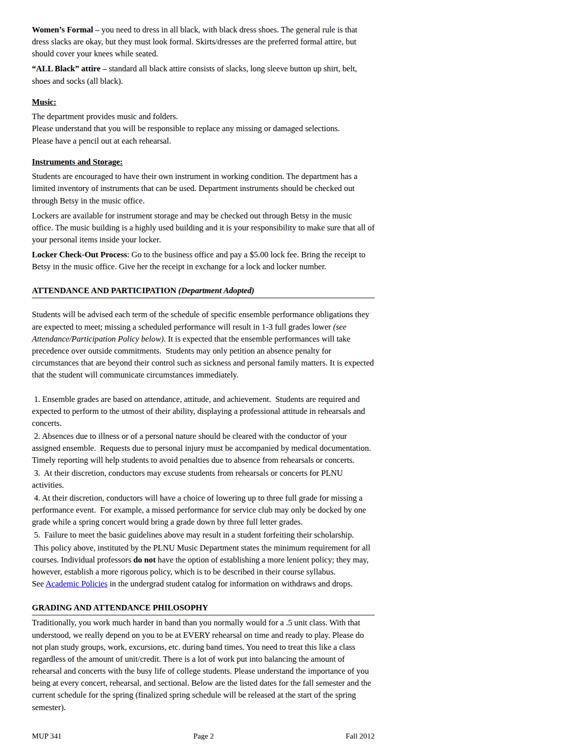Women’s Formal – you need to dress in all black, with black dress shoes. The general rule is that dress slacks are okay, but they must look formal. Skirts/dresses are the preferred formal attire, but should cover your knees while seated.
“ALL Black” attire – standard all black attire consists of slacks, long sleeve button up shirt, belt, shoes and socks (all black).
Music:
The department provides music and folders.
Please understand that you will be responsible to replace any missing or damaged selections.
Please have a pencil out at each rehearsal.
Instruments and Storage:
Students are encouraged to have their own instrument in working condition. The department has a limited inventory of instruments that can be used. Department instruments should be checked out through Betsy in the music office.
Lockers are available for instrument storage and may be checked out through Betsy in the music office. The music building is a highly used building and it is your responsibility to make sure that all of your personal items inside your locker.
Locker Check-Out Process: Go to the business office and pay a $5.00 lock fee. Bring the receipt to Betsy in the music office. Give her the receipt in exchange for a lock and locker number.
ATTENDANCE AND PARTICIPATION (Department Adopted)
Students will be advised each term of the schedule of specific ensemble performance obligations they are expected to meet; missing a scheduled performance will result in 1-3 full grades lower (see Attendance/Participation Policy below). It is expected that the ensemble performances will take precedence over outside commitments. Students may only petition an absence penalty for circumstances that are beyond their control such as sickness and personal family matters. It is expected that the student will communicate circumstances immediately.
1. Ensemble grades are based on attendance, attitude, and achievement. Students are required and expected to perform to the utmost of their ability, displaying a professional attitude in rehearsals and concerts.
2. Absences due to illness or of a personal nature should be cleared with the conductor of your assigned ensemble. Requests due to personal injury must be accompanied by medical documentation. Timely reporting will help students to avoid penalties due to absence from rehearsals or concerts.
3. At their discretion, conductors may excuse students from rehearsals or concerts for PLNU activities.
4. At their discretion, conductors will have a choice of lowering up to three full grade for missing a performance event. For example, a missed performance for service club may only be docked by one grade while a spring concert would bring a grade down by three full letter grades.
5. Failure to meet the basic guidelines above may result in a student forfeiting their scholarship.
This policy above, instituted by the PLNU Music Department states the minimum requirement for all courses. Individual professors do not have the option of establishing a more lenient policy; they may, however, establish a more rigorous policy, which is to be described in their course syllabus.
See Academic Policies in the undergrad student catalog for information on withdraws and drops.
GRADING AND ATTENDANCE PHILOSOPHY
Traditionally, you work much harder in band than you normally would for a .5 unit class. With that understood, we really depend on you to be at EVERY rehearsal on time and ready to play. Please do not plan study groups, work, excursions, etc. during band times. You need to treat this like a class regardless of the amount of unit/credit. There is a lot of work put into balancing the amount of rehearsal and concerts with the busy life of college students. Please understand the importance of you being at every concert, rehearsal, and sectional. Below are the listed dates for the fall semester and the current schedule for the spring (finalized spring schedule will be released at the start of the spring semester).
MUP 341 Page 2 Fall 2012